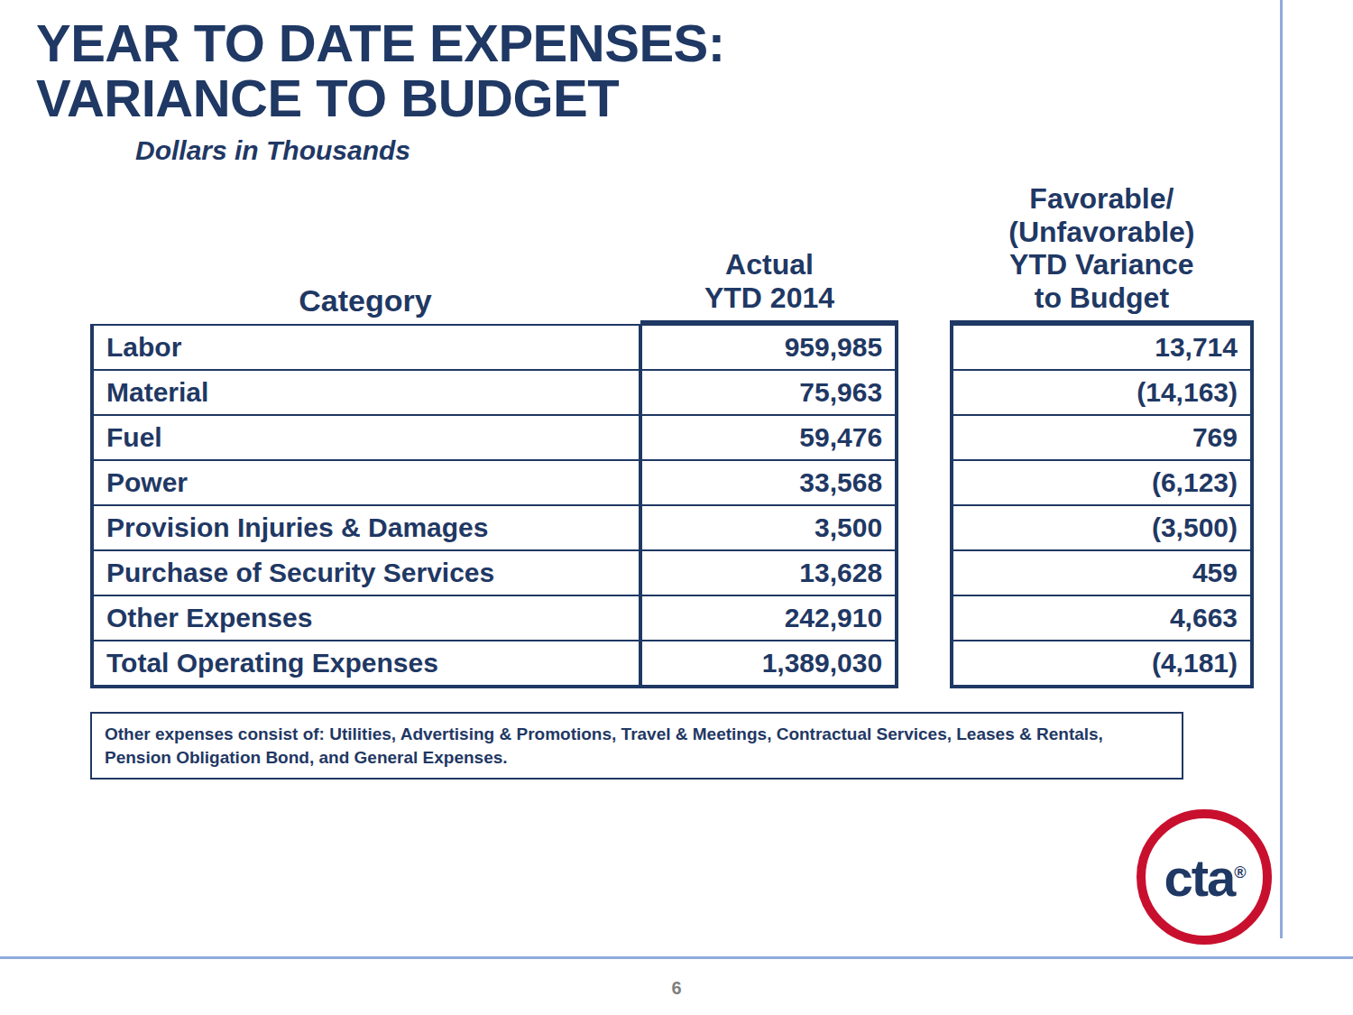Year to Date Expenses:
Variance to Budget
Dollars in Thousands
| Category | Actual YTD 2014 | | Favorable/ (Unfavorable) YTD Variance to Budget |
| --- | --- | --- | --- |
| Labor | 959,985 | | 13,714 |
| Material | 75,963 | | (14,163) |
| Fuel | 59,476 | | 769 |
| Power | 33,568 | | (6,123) |
| Provision Injuries & Damages | 3,500 | | (3,500) |
| Purchase of Security Services | 13,628 | | 459 |
| Other Expenses | 242,910 | | 4,663 |
| Total Operating Expenses | 1,389,030 | | (4,181) |
Other expenses consist of: Utilities, Advertising & Promotions, Travel & Meetings, Contractual Services, Leases & Rentals, Pension Obligation Bond, and General Expenses.
cta®
6